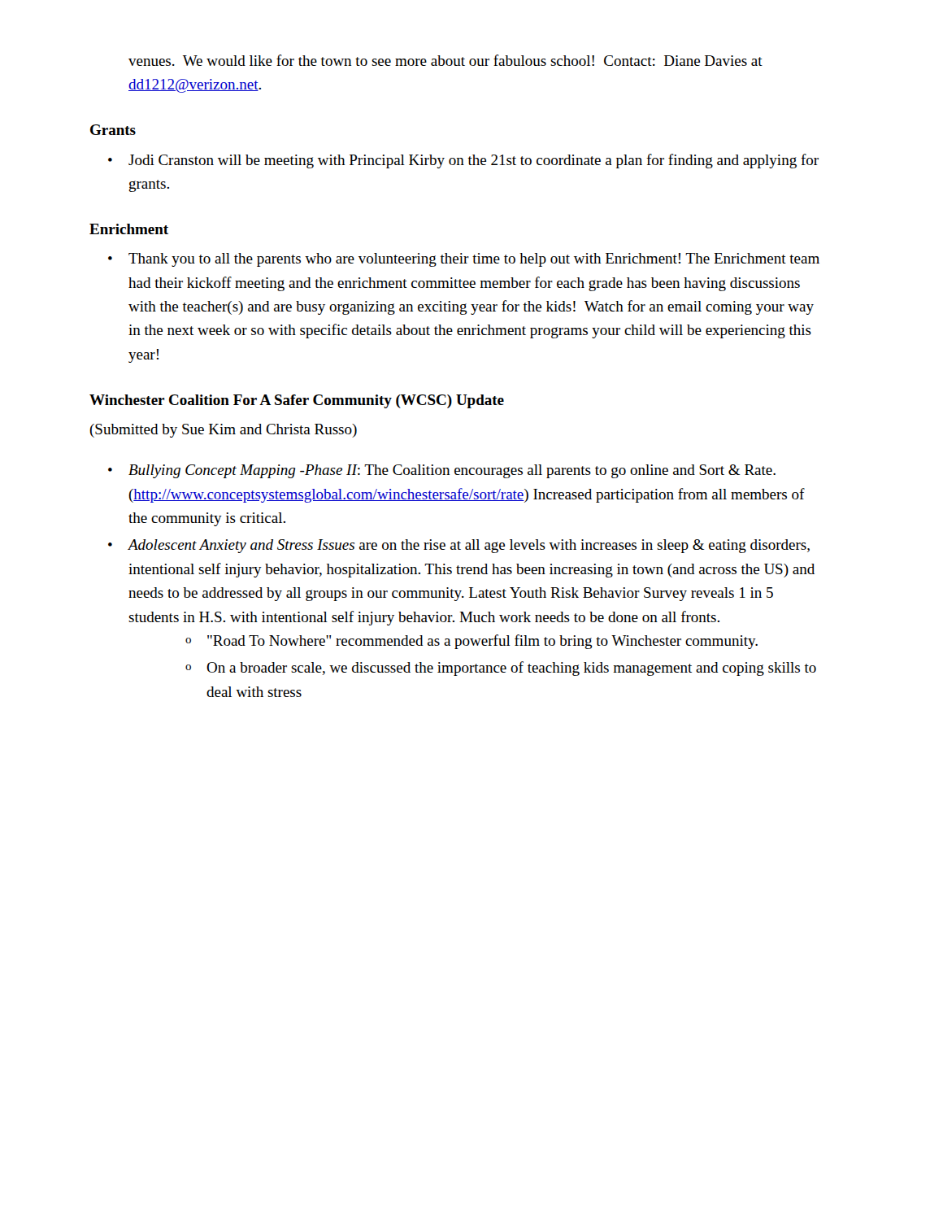venues. We would like for the town to see more about our fabulous school! Contact: Diane Davies at dd1212@verizon.net.
Grants
Jodi Cranston will be meeting with Principal Kirby on the 21st to coordinate a plan for finding and applying for grants.
Enrichment
Thank you to all the parents who are volunteering their time to help out with Enrichment! The Enrichment team had their kickoff meeting and the enrichment committee member for each grade has been having discussions with the teacher(s) and are busy organizing an exciting year for the kids! Watch for an email coming your way in the next week or so with specific details about the enrichment programs your child will be experiencing this year!
Winchester Coalition For A Safer Community (WCSC) Update
(Submitted by Sue Kim and Christa Russo)
Bullying Concept Mapping -Phase II: The Coalition encourages all parents to go online and Sort & Rate. (http://www.conceptsystemsglobal.com/winchestersafe/sort/rate) Increased participation from all members of the community is critical.
Adolescent Anxiety and Stress Issues are on the rise at all age levels with increases in sleep & eating disorders, intentional self injury behavior, hospitalization. This trend has been increasing in town (and across the US) and needs to be addressed by all groups in our community. Latest Youth Risk Behavior Survey reveals 1 in 5 students in H.S. with intentional self injury behavior. Much work needs to be done on all fronts.
"Road To Nowhere" recommended as a powerful film to bring to Winchester community.
On a broader scale, we discussed the importance of teaching kids management and coping skills to deal with stress